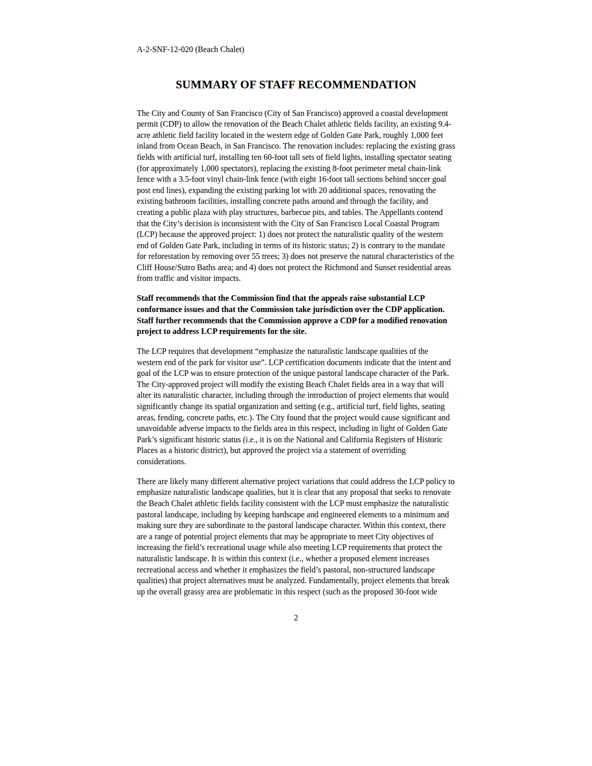A-2-SNF-12-020 (Beach Chalet)
SUMMARY OF STAFF RECOMMENDATION
The City and County of San Francisco (City of San Francisco) approved a coastal development permit (CDP) to allow the renovation of the Beach Chalet athletic fields facility, an existing 9.4-acre athletic field facility located in the western edge of Golden Gate Park, roughly 1,000 feet inland from Ocean Beach, in San Francisco. The renovation includes: replacing the existing grass fields with artificial turf, installing ten 60-foot tall sets of field lights, installing spectator seating (for approximately 1,000 spectators), replacing the existing 8-foot perimeter metal chain-link fence with a 3.5-foot vinyl chain-link fence (with eight 16-foot tall sections behind soccer goal post end lines), expanding the existing parking lot with 20 additional spaces, renovating the existing bathroom facilities, installing concrete paths around and through the facility, and creating a public plaza with play structures, barbecue pits, and tables. The Appellants contend that the City’s decision is inconsistent with the City of San Francisco Local Coastal Program (LCP) because the approved project: 1) does not protect the naturalistic quality of the western end of Golden Gate Park, including in terms of its historic status; 2) is contrary to the mandate for reforestation by removing over 55 trees; 3) does not preserve the natural characteristics of the Cliff House/Sutro Baths area; and 4) does not protect the Richmond and Sunset residential areas from traffic and visitor impacts.
Staff recommends that the Commission find that the appeals raise substantial LCP conformance issues and that the Commission take jurisdiction over the CDP application. Staff further recommends that the Commission approve a CDP for a modified renovation project to address LCP requirements for the site.
The LCP requires that development “emphasize the naturalistic landscape qualities of the western end of the park for visitor use”. LCP certification documents indicate that the intent and goal of the LCP was to ensure protection of the unique pastoral landscape character of the Park. The City-approved project will modify the existing Beach Chalet fields area in a way that will alter its naturalistic character, including through the introduction of project elements that would significantly change its spatial organization and setting (e.g., artificial turf, field lights, seating areas, fending, concrete paths, etc.). The City found that the project would cause significant and unavoidable adverse impacts to the fields area in this respect, including in light of Golden Gate Park’s significant historic status (i.e., it is on the National and California Registers of Historic Places as a historic district), but approved the project via a statement of overriding considerations.
There are likely many different alternative project variations that could address the LCP policy to emphasize naturalistic landscape qualities, but it is clear that any proposal that seeks to renovate the Beach Chalet athletic fields facility consistent with the LCP must emphasize the naturalistic pastoral landscape, including by keeping hardscape and engineered elements to a minimum and making sure they are subordinate to the pastoral landscape character. Within this context, there are a range of potential project elements that may be appropriate to meet City objectives of increasing the field’s recreational usage while also meeting LCP requirements that protect the naturalistic landscape. It is within this context (i.e., whether a proposed element increases recreational access and whether it emphasizes the field’s pastoral, non-structured landscape qualities) that project alternatives must be analyzed. Fundamentally, project elements that break up the overall grassy area are problematic in this respect (such as the proposed 30-foot wide
2